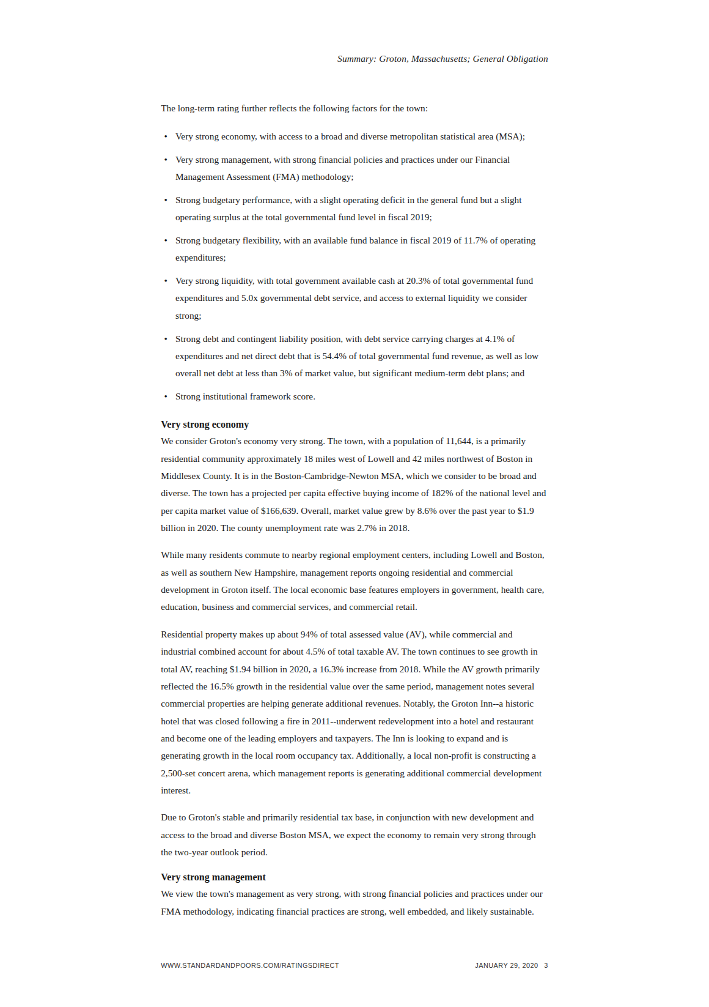Summary: Groton, Massachusetts; General Obligation
The long-term rating further reflects the following factors for the town:
Very strong economy, with access to a broad and diverse metropolitan statistical area (MSA);
Very strong management, with strong financial policies and practices under our Financial Management Assessment (FMA) methodology;
Strong budgetary performance, with a slight operating deficit in the general fund but a slight operating surplus at the total governmental fund level in fiscal 2019;
Strong budgetary flexibility, with an available fund balance in fiscal 2019 of 11.7% of operating expenditures;
Very strong liquidity, with total government available cash at 20.3% of total governmental fund expenditures and 5.0x governmental debt service, and access to external liquidity we consider strong;
Strong debt and contingent liability position, with debt service carrying charges at 4.1% of expenditures and net direct debt that is 54.4% of total governmental fund revenue, as well as low overall net debt at less than 3% of market value, but significant medium-term debt plans; and
Strong institutional framework score.
Very strong economy
We consider Groton's economy very strong. The town, with a population of 11,644, is a primarily residential community approximately 18 miles west of Lowell and 42 miles northwest of Boston in Middlesex County. It is in the Boston-Cambridge-Newton MSA, which we consider to be broad and diverse. The town has a projected per capita effective buying income of 182% of the national level and per capita market value of $166,639. Overall, market value grew by 8.6% over the past year to $1.9 billion in 2020. The county unemployment rate was 2.7% in 2018.
While many residents commute to nearby regional employment centers, including Lowell and Boston, as well as southern New Hampshire, management reports ongoing residential and commercial development in Groton itself. The local economic base features employers in government, health care, education, business and commercial services, and commercial retail.
Residential property makes up about 94% of total assessed value (AV), while commercial and industrial combined account for about 4.5% of total taxable AV. The town continues to see growth in total AV, reaching $1.94 billion in 2020, a 16.3% increase from 2018. While the AV growth primarily reflected the 16.5% growth in the residential value over the same period, management notes several commercial properties are helping generate additional revenues. Notably, the Groton Inn--a historic hotel that was closed following a fire in 2011--underwent redevelopment into a hotel and restaurant and become one of the leading employers and taxpayers. The Inn is looking to expand and is generating growth in the local room occupancy tax. Additionally, a local non-profit is constructing a 2,500-set concert arena, which management reports is generating additional commercial development interest.
Due to Groton's stable and primarily residential tax base, in conjunction with new development and access to the broad and diverse Boston MSA, we expect the economy to remain very strong through the two-year outlook period.
Very strong management
We view the town's management as very strong, with strong financial policies and practices under our FMA methodology, indicating financial practices are strong, well embedded, and likely sustainable.
www.standardandpoors.com/ratingsdirect January 29, 20203